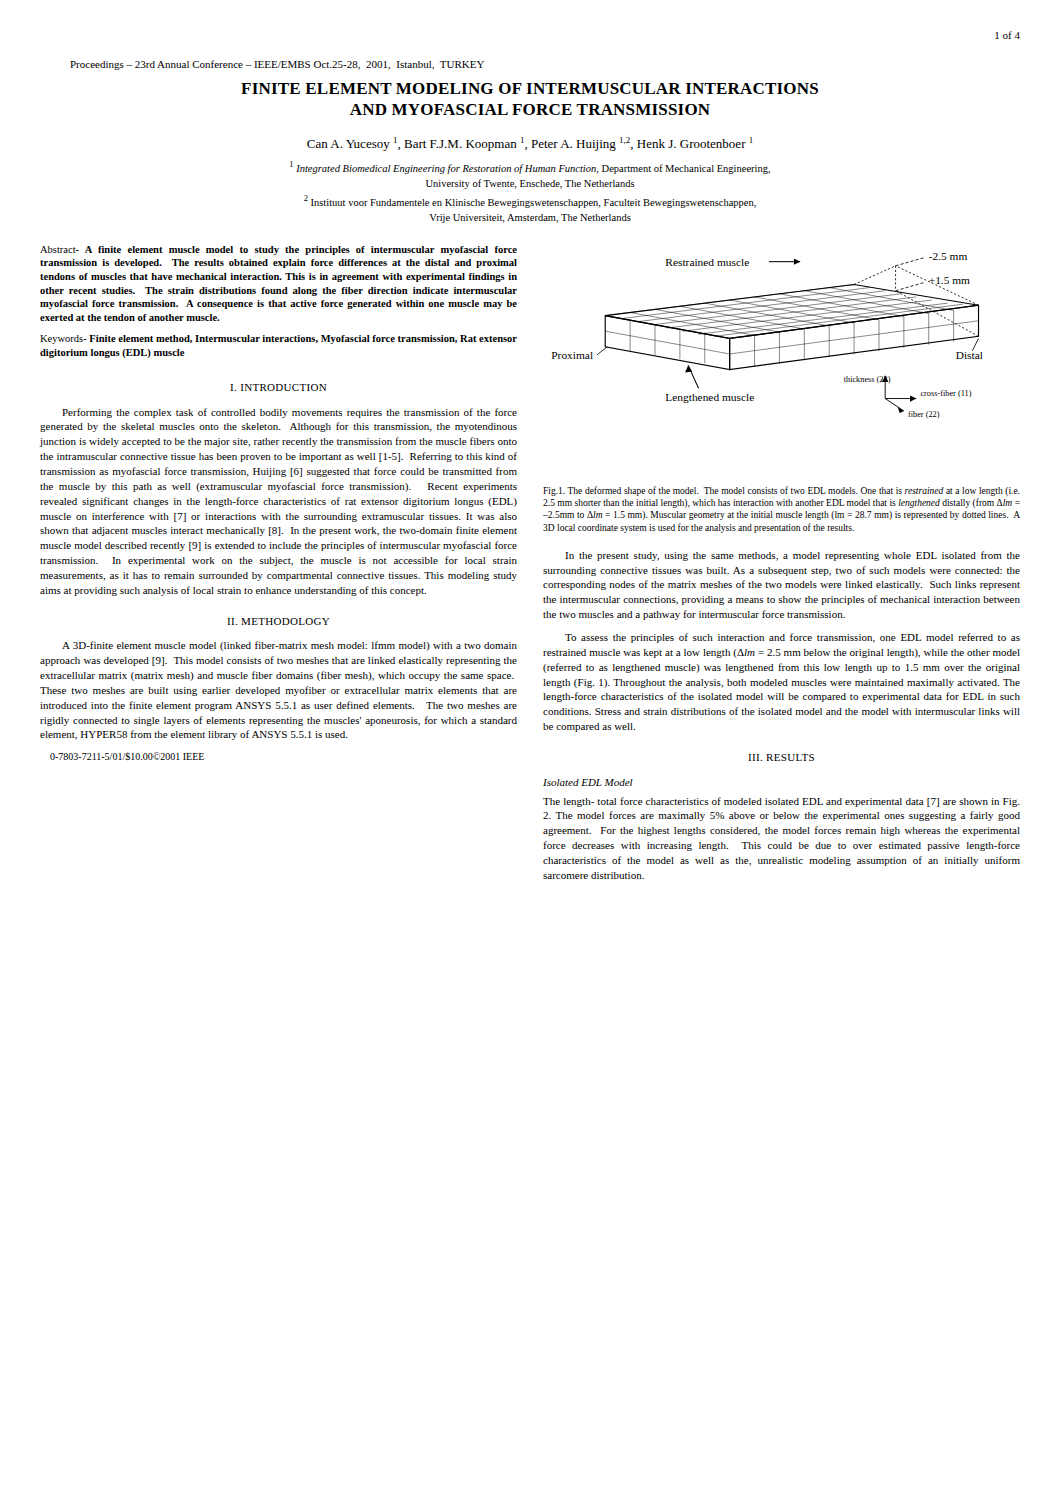1 of 4
Proceedings – 23rd Annual Conference – IEEE/EMBS Oct.25-28, 2001, Istanbul, TURKEY
FINITE ELEMENT MODELING OF INTERMUSCULAR INTERACTIONS
AND MYOFASCIAL FORCE TRANSMISSION
Can A. Yucesoy 1, Bart F.J.M. Koopman 1, Peter A. Huijing 1,2, Henk J. Grootenboer 1
1 Integrated Biomedical Engineering for Restoration of Human Function, Department of Mechanical Engineering,
University of Twente, Enschede, The Netherlands
2 Instituut voor Fundamentele en Klinische Bewegingswetenschappen, Faculteit Bewegingswetenschappen,
Vrije Universiteit, Amsterdam, The Netherlands
Abstract- A finite element muscle model to study the principles of intermuscular myofascial force transmission is developed. The results obtained explain force differences at the distal and proximal tendons of muscles that have mechanical interaction. This is in agreement with experimental findings in other recent studies. The strain distributions found along the fiber direction indicate intermuscular myofascial force transmission. A consequence is that active force generated within one muscle may be exerted at the tendon of another muscle.
Keywords- Finite element method, Intermuscular interactions, Myofascial force transmission, Rat extensor digitorium longus (EDL) muscle
I. INTRODUCTION
Performing the complex task of controlled bodily movements requires the transmission of the force generated by the skeletal muscles onto the skeleton. Although for this transmission, the myotendinous junction is widely accepted to be the major site, rather recently the transmission from the muscle fibers onto the intramuscular connective tissue has been proven to be important as well [1-5]. Referring to this kind of transmission as myofascial force transmission, Huijing [6] suggested that force could be transmitted from the muscle by this path as well (extramuscular myofascial force transmission). Recent experiments revealed significant changes in the length-force characteristics of rat extensor digitorium longus (EDL) muscle on interference with [7] or interactions with the surrounding extramuscular tissues. It was also shown that adjacent muscles interact mechanically [8]. In the present work, the two-domain finite element muscle model described recently [9] is extended to include the principles of intermuscular myofascial force transmission. In experimental work on the subject, the muscle is not accessible for local strain measurements, as it has to remain surrounded by compartmental connective tissues. This modeling study aims at providing such analysis of local strain to enhance understanding of this concept.
II. METHODOLOGY
A 3D-finite element muscle model (linked fiber-matrix mesh model: lfmm model) with a two domain approach was developed [9]. This model consists of two meshes that are linked elastically representing the extracellular matrix (matrix mesh) and muscle fiber domains (fiber mesh), which occupy the same space. These two meshes are built using earlier developed myofiber or extracellular matrix elements that are introduced into the finite element program ANSYS 5.5.1 as user defined elements. The two meshes are rigidly connected to single layers of elements representing the muscles' aponeurosis, for which a standard element, HYPER58 from the element library of ANSYS 5.5.1 is used.
0-7803-7211-5/01/$10.00©2001 IEEE
Restrained muscle -2.5 mm +1.5 mm Proximal Distal Lengthened muscle thickness (23) cross-fiber (11) fiber (22)
Fig.1. The deformed shape of the model. The model consists of two EDL models. One that is restrained at a low length (i.e. 2.5 mm shorter than the initial length), which has interaction with another EDL model that is lengthened distally (from Δlm = –2.5mm to Δlm = 1.5 mm). Muscular geometry at the initial muscle length (lm = 28.7 mm) is represented by dotted lines. A 3D local coordinate system is used for the analysis and presentation of the results.
In the present study, using the same methods, a model representing whole EDL isolated from the surrounding connective tissues was built. As a subsequent step, two of such models were connected: the corresponding nodes of the matrix meshes of the two models were linked elastically. Such links represent the intermuscular connections, providing a means to show the principles of mechanical interaction between the two muscles and a pathway for intermuscular force transmission.
To assess the principles of such interaction and force transmission, one EDL model referred to as restrained muscle was kept at a low length (Δlm = 2.5 mm below the original length), while the other model (referred to as lengthened muscle) was lengthened from this low length up to 1.5 mm over the original length (Fig. 1). Throughout the analysis, both modeled muscles were maintained maximally activated. The length-force characteristics of the isolated model will be compared to experimental data for EDL in such conditions. Stress and strain distributions of the isolated model and the model with intermuscular links will be compared as well.
III. RESULTS
Isolated EDL Model
The length- total force characteristics of modeled isolated EDL and experimental data [7] are shown in Fig. 2. The model forces are maximally 5% above or below the experimental ones suggesting a fairly good agreement. For the highest lengths considered, the model forces remain high whereas the experimental force decreases with increasing length. This could be due to over estimated passive length-force characteristics of the model as well as the, unrealistic modeling assumption of an initially uniform sarcomere distribution.